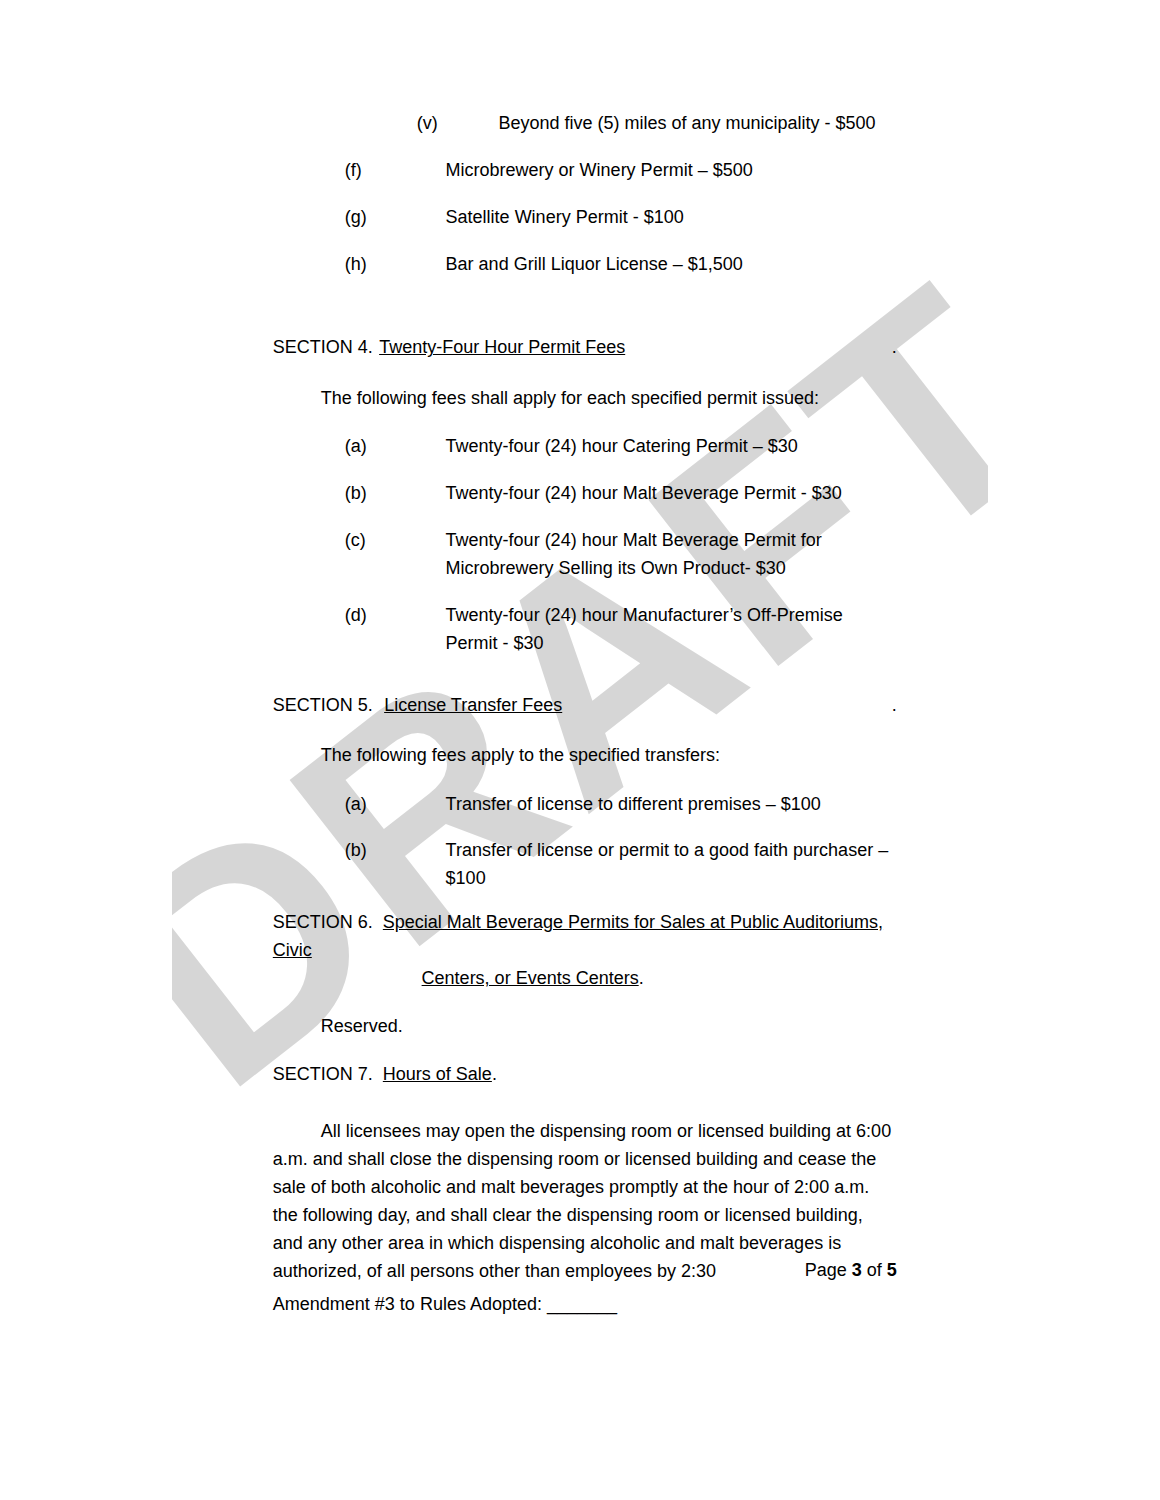DRAFT
(v) Beyond five (5) miles of any municipality - $500
(f) Microbrewery or Winery Permit – $500
(g) Satellite Winery Permit - $100
(h) Bar and Grill Liquor License – $1,500
SECTION 4. Twenty-Four Hour Permit Fees.
The following fees shall apply for each specified permit issued:
(a) Twenty-four (24) hour Catering Permit – $30
(b) Twenty-four (24) hour Malt Beverage Permit - $30
(c) Twenty-four (24) hour Malt Beverage Permit for Microbrewery Selling its Own Product- $30
(d) Twenty-four (24) hour Manufacturer’s Off-Premise Permit - $30
SECTION 5. License Transfer Fees.
The following fees apply to the specified transfers:
(a) Transfer of license to different premises – $100
(b) Transfer of license or permit to a good faith purchaser – $100
SECTION 6. Special Malt Beverage Permits for Sales at Public Auditoriums, Civic Centers, or Events Centers Centers, or Events Centers.
Reserved.
SECTION 7. Hours of Sale.
All licensees may open the dispensing room or licensed building at 6:00 a.m. and shall close the dispensing room or licensed building and cease the sale of both alcoholic and malt beverages promptly at the hour of 2:00 a.m. the following day, and shall clear the dispensing room or licensed building, and any other area in which dispensing alcoholic and malt beverages is authorized, of all persons other than employees by 2:30
Page 3 of 5
Amendment #3 to Rules Adopted: _______